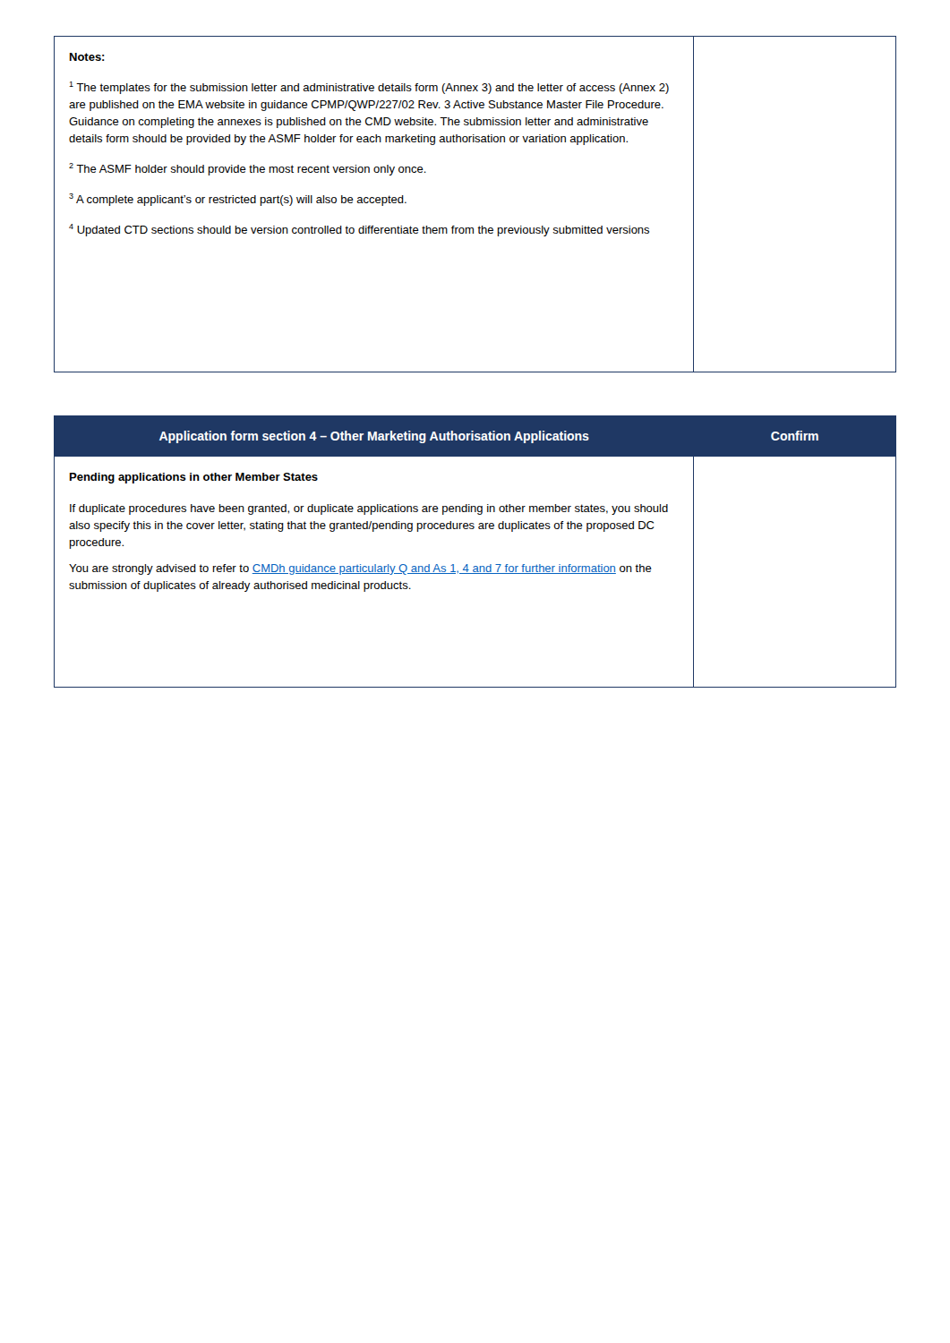| Notes: 1 The templates for the submission letter and administrative details form (Annex 3) and the letter of access (Annex 2) are published on the EMA website in guidance CPMP/QWP/227/02 Rev. 3 Active Substance Master File Procedure. Guidance on completing the annexes is published on the CMD website. The submission letter and administrative details form should be provided by the ASMF holder for each marketing authorisation or variation application. 2 The ASMF holder should provide the most recent version only once. 3 A complete applicant’s or restricted part(s) will also be accepted. 4 Updated CTD sections should be version controlled to differentiate them from the previously submitted versions | |
| Application form section 4 – Other Marketing Authorisation Applications | Confirm |
| --- | --- |
| Pending applications in other Member States If duplicate procedures have been granted, or duplicate applications are pending in other member states, you should also specify this in the cover letter, stating that the granted/pending procedures are duplicates of the proposed DC procedure. You are strongly advised to refer to CMDh guidance particularly Q and As 1, 4 and 7 for further information on the submission of duplicates of already authorised medicinal products. | |